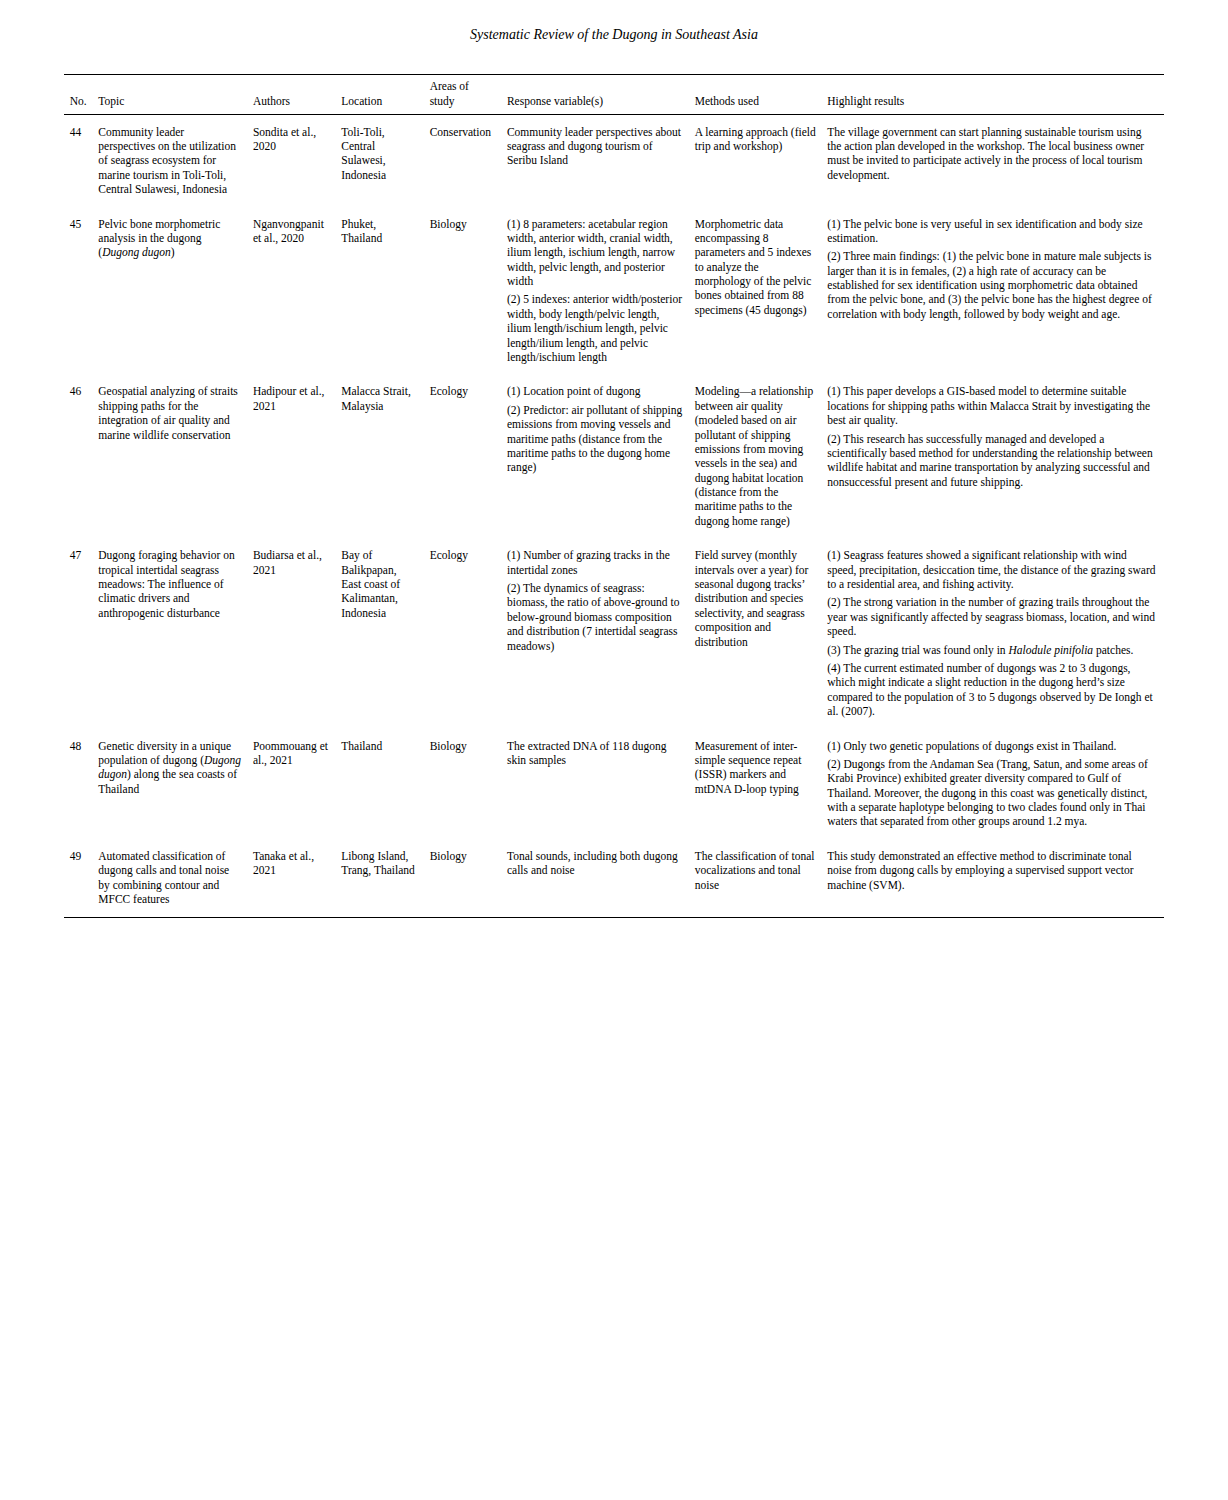Systematic Review of the Dugong in Southeast Asia
| No. | Topic | Authors | Location | Areas of study | Response variable(s) | Methods used | Highlight results |
| --- | --- | --- | --- | --- | --- | --- | --- |
| 44 | Community leader perspectives on the utilization of seagrass ecosystem for marine tourism in Toli-Toli, Central Sulawesi, Indonesia | Sondita et al., 2020 | Toli-Toli, Central Sulawesi, Indonesia | Conservation | Community leader perspectives about seagrass and dugong tourism of Seribu Island | A learning approach (field trip and workshop) | The village government can start planning sustainable tourism using the action plan developed in the workshop. The local business owner must be invited to participate actively in the process of local tourism development. |
| 45 | Pelvic bone morphometric analysis in the dugong ( Dugong dugon ) | Nganvongpanit et al., 2020 | Phuket, Thailand | Biology | (1) 8 parameters: acetabular region width, anterior width, cranial width, ilium length, ischium length, narrow width, pelvic length, and posterior width (2) 5 indexes: anterior width/posterior width, body length/pelvic length, ilium length/ischium length, pelvic length/ilium length, and pelvic length/ischium length | Morphometric data encompassing 8 parameters and 5 indexes to analyze the morphology of the pelvic bones obtained from 88 specimens (45 dugongs) | (1) The pelvic bone is very useful in sex identification and body size estimation. (2) Three main findings: (1) the pelvic bone in mature male subjects is larger than it is in females, (2) a high rate of accuracy can be established for sex identification using morphometric data obtained from the pelvic bone, and (3) the pelvic bone has the highest degree of correlation with body length, followed by body weight and age. |
| 46 | Geospatial analyzing of straits shipping paths for the integration of air quality and marine wildlife conservation | Hadipour et al., 2021 | Malacca Strait, Malaysia | Ecology | (1) Location point of dugong (2) Predictor: air pollutant of shipping emissions from moving vessels and maritime paths (distance from the maritime paths to the dugong home range) | Modeling—a relationship between air quality (modeled based on air pollutant of shipping emissions from moving vessels in the sea) and dugong habitat location (distance from the maritime paths to the dugong home range) | (1) This paper develops a GIS-based model to determine suitable locations for shipping paths within Malacca Strait by investigating the best air quality. (2) This research has successfully managed and developed a scientifically based method for understanding the relationship between wildlife habitat and marine transportation by analyzing successful and nonsuccessful present and future shipping. |
| 47 | Dugong foraging behavior on tropical intertidal seagrass meadows: The influence of climatic drivers and anthropogenic disturbance | Budiarsa et al., 2021 | Bay of Balikpapan, East coast of Kalimantan, Indonesia | Ecology | (1) Number of grazing tracks in the intertidal zones (2) The dynamics of seagrass: biomass, the ratio of above-ground to below-ground biomass composition and distribution (7 intertidal seagrass meadows) | Field survey (monthly intervals over a year) for seasonal dugong tracks’ distribution and species selectivity, and seagrass composition and distribution | (1) Seagrass features showed a significant relationship with wind speed, precipitation, desiccation time, the distance of the grazing sward to a residential area, and fishing activity. (2) The strong variation in the number of grazing trails throughout the year was significantly affected by seagrass biomass, location, and wind speed. (3) The grazing trial was found only in Halodule pinifolia patches. (4) The current estimated number of dugongs was 2 to 3 dugongs, which might indicate a slight reduction in the dugong herd’s size compared to the population of 3 to 5 dugongs observed by De Iongh et al. (2007). |
| 48 | Genetic diversity in a unique population of dugong ( Dugong dugon ) along the sea coasts of Thailand | Poommouang et al., 2021 | Thailand | Biology | The extracted DNA of 118 dugong skin samples | Measurement of inter-simple sequence repeat (ISSR) markers and mtDNA D-loop typing | (1) Only two genetic populations of dugongs exist in Thailand. (2) Dugongs from the Andaman Sea (Trang, Satun, and some areas of Krabi Province) exhibited greater diversity compared to Gulf of Thailand. Moreover, the dugong in this coast was genetically distinct, with a separate haplotype belonging to two clades found only in Thai waters that separated from other groups around 1.2 mya. |
| 49 | Automated classification of dugong calls and tonal noise by combining contour and MFCC features | Tanaka et al., 2021 | Libong Island, Trang, Thailand | Biology | Tonal sounds, including both dugong calls and noise | The classification of tonal vocalizations and tonal noise | This study demonstrated an effective method to discriminate tonal noise from dugong calls by employing a supervised support vector machine (SVM). |